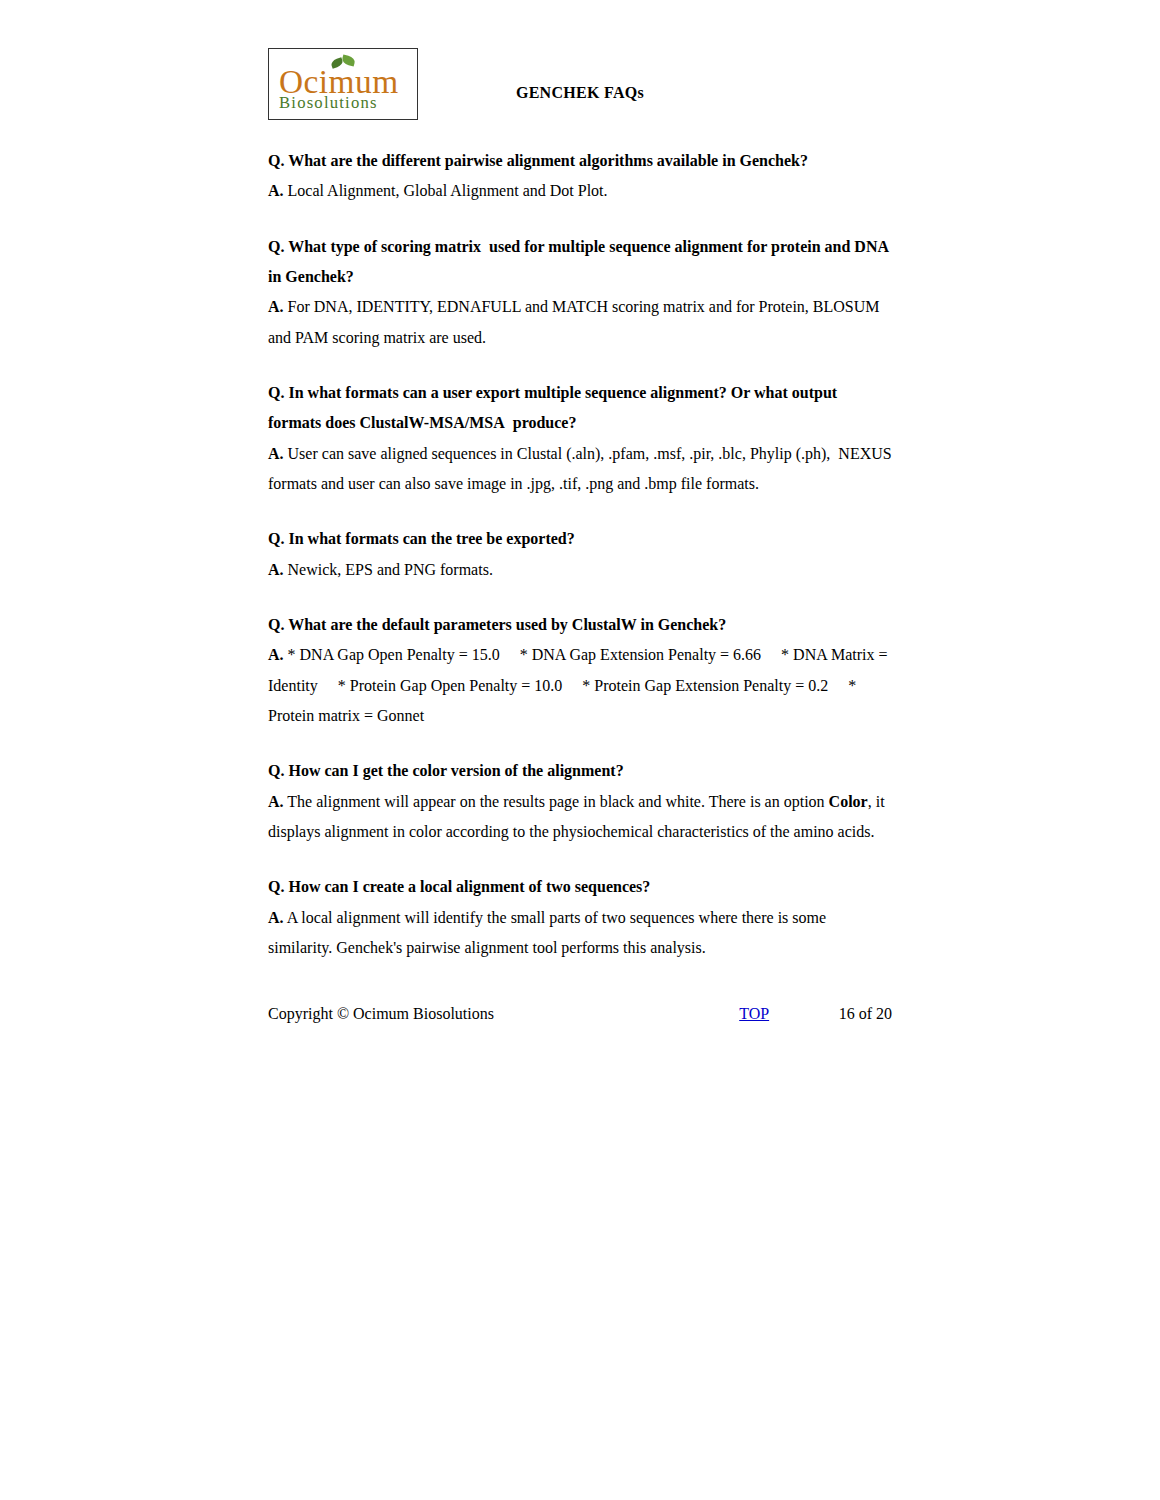Ocimum
Biosolutions
GENCHEK FAQs
Q. What are the different pairwise alignment algorithms available in Genchek?
A. Local Alignment, Global Alignment and Dot Plot.
Q. What type of scoring matrix used for multiple sequence alignment for protein and DNA in Genchek?
A. For DNA, IDENTITY, EDNAFULL and MATCH scoring matrix and for Protein, BLOSUM and PAM scoring matrix are used.
Q. In what formats can a user export multiple sequence alignment? Or what output formats does ClustalW-MSA/MSA produce?
A. User can save aligned sequences in Clustal (.aln), .pfam, .msf, .pir, .blc, Phylip (.ph), NEXUS formats and user can also save image in .jpg, .tif, .png and .bmp file formats.
Q. In what formats can the tree be exported?
A. Newick, EPS and PNG formats.
Q. What are the default parameters used by ClustalW in Genchek?
A. * DNA Gap Open Penalty = 15.0 * DNA Gap Extension Penalty = 6.66 * DNA Matrix = Identity * Protein Gap Open Penalty = 10.0 * Protein Gap Extension Penalty = 0.2 * Protein matrix = Gonnet
Q. How can I get the color version of the alignment?
A. The alignment will appear on the results page in black and white. There is an option Color, it displays alignment in color according to the physiochemical characteristics of the amino acids.
Q. How can I create a local alignment of two sequences?
A. A local alignment will identify the small parts of two sequences where there is some similarity. Genchek's pairwise alignment tool performs this analysis.
| Copyright © Ocimum Biosolutions | TOP | 16 of 20 |